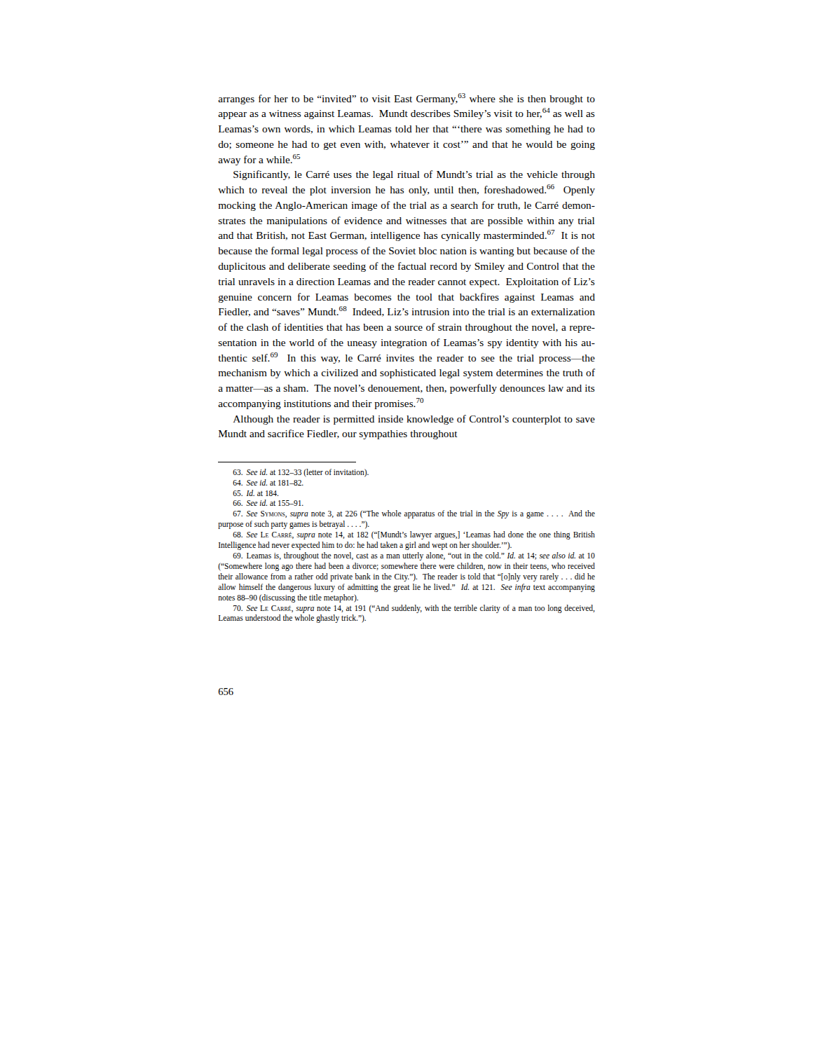arranges for her to be “invited” to visit East Germany,63 where she is then brought to appear as a witness against Leamas. Mundt describes Smiley’s visit to her,64 as well as Leamas’s own words, in which Leamas told her that “‘there was something he had to do; someone he had to get even with, whatever it cost’” and that he would be going away for a while.65
Significantly, le Carré uses the legal ritual of Mundt’s trial as the vehicle through which to reveal the plot inversion he has only, until then, foreshadowed.66 Openly mocking the Anglo-American image of the trial as a search for truth, le Carré demonstrates the manipulations of evidence and witnesses that are possible within any trial and that British, not East German, intelligence has cynically masterminded.67 It is not because the formal legal process of the Soviet bloc nation is wanting but because of the duplicitous and deliberate seeding of the factual record by Smiley and Control that the trial unravels in a direction Leamas and the reader cannot expect. Exploitation of Liz’s genuine concern for Leamas becomes the tool that backfires against Leamas and Fiedler, and “saves” Mundt.68 Indeed, Liz’s intrusion into the trial is an externalization of the clash of identities that has been a source of strain throughout the novel, a representation in the world of the uneasy integration of Leamas’s spy identity with his authentic self.69 In this way, le Carré invites the reader to see the trial process—the mechanism by which a civilized and sophisticated legal system determines the truth of a matter—as a sham. The novel’s denouement, then, powerfully denounces law and its accompanying institutions and their promises.70
Although the reader is permitted inside knowledge of Control’s counterplot to save Mundt and sacrifice Fiedler, our sympathies throughout
63. See id. at 132–33 (letter of invitation).
64. See id. at 181–82.
65. Id. at 184.
66. See id. at 155–91.
67. See Symons, supra note 3, at 226 (“The whole apparatus of the trial in the Spy is a game . . . . And the purpose of such party games is betrayal . . . .”).
68. See Le Carré, supra note 14, at 182 (“[Mundt’s lawyer argues,] ‘Leamas had done the one thing British Intelligence had never expected him to do: he had taken a girl and wept on her shoulder.’”).
69. Leamas is, throughout the novel, cast as a man utterly alone, “out in the cold.” Id. at 14; see also id. at 10 (“Somewhere long ago there had been a divorce; somewhere there were children, now in their teens, who received their allowance from a rather odd private bank in the City.”). The reader is told that “[o]nly very rarely . . . did he allow himself the dangerous luxury of admitting the great lie he lived.” Id. at 121. See infra text accompanying notes 88–90 (discussing the title metaphor).
70. See Le Carré, supra note 14, at 191 (“And suddenly, with the terrible clarity of a man too long deceived, Leamas understood the whole ghastly trick.”).
656